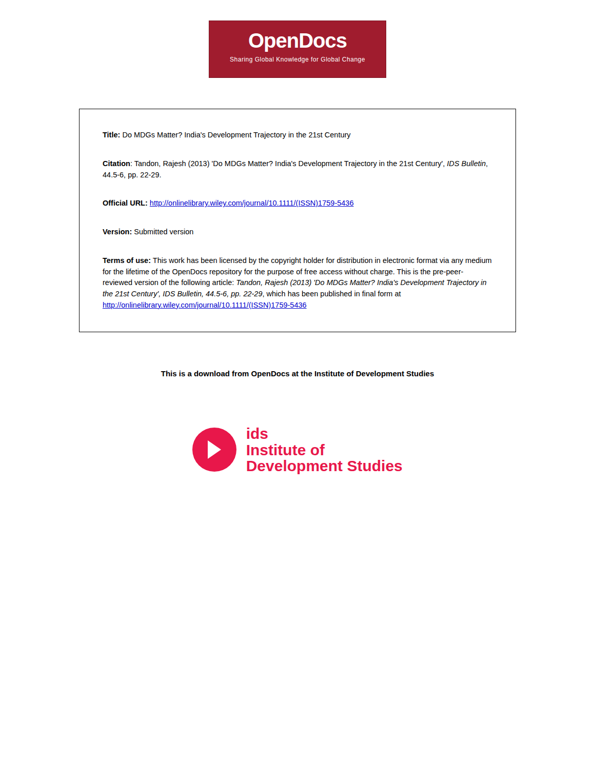Open Docs
Sharing Global Knowledge for Global Change
Title: Do MDGs Matter? India's Development Trajectory in the 21st Century
Citation: Tandon, Rajesh (2013) 'Do MDGs Matter? India's Development Trajectory in the 21st Century', IDS Bulletin, 44.5-6, pp. 22-29.
Official URL: http://onlinelibrary.wiley.com/journal/10.1111/(ISSN)1759-5436
Version: Submitted version
Terms of use: This work has been licensed by the copyright holder for distribution in electronic format via any medium for the lifetime of the OpenDocs repository for the purpose of free access without charge. This is the pre-peer-reviewed version of the following article: Tandon, Rajesh (2013) 'Do MDGs Matter? India's Development Trajectory in the 21st Century', IDS Bulletin, 44.5-6, pp. 22-29, which has been published in final form at http://onlinelibrary.wiley.com/journal/10.1111/(ISSN)1759-5436
This is a download from OpenDocs at the Institute of Development Studies
ids Institute of Development Studies